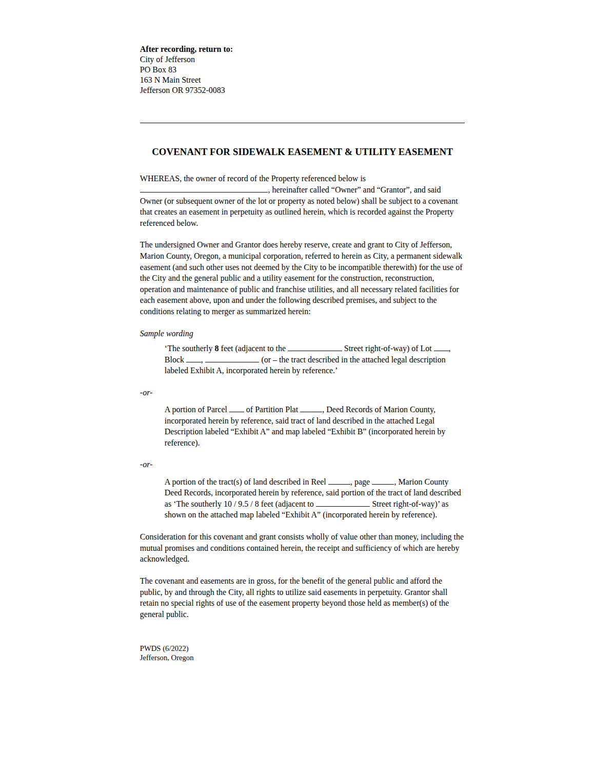After recording, return to:
City of Jefferson
PO Box 83
163 N Main Street
Jefferson OR 97352-0083
COVENANT FOR SIDEWALK EASEMENT & UTILITY EASEMENT
WHEREAS, the owner of record of the Property referenced below is , hereinafter called “Owner” and “Grantor”, and said Owner (or subsequent owner of the lot or property as noted below) shall be subject to a covenant that creates an easement in perpetuity as outlined herein, which is recorded against the Property referenced below.
The undersigned Owner and Grantor does hereby reserve, create and grant to City of Jefferson, Marion County, Oregon, a municipal corporation, referred to herein as City, a permanent sidewalk easement (and such other uses not deemed by the City to be incompatible therewith) for the use of the City and the general public and a utility easement for the construction, reconstruction, operation and maintenance of public and franchise utilities, and all necessary related facilities for each easement above, upon and under the following described premises, and subject to the conditions relating to merger as summarized herein:
Sample wording
‘The southerly 8 feet (adjacent to the Street right-of-way) of Lot , Block , (or – the tract described in the attached legal description labeled Exhibit A, incorporated herein by reference.’
-or-
A portion of Parcel of Partition Plat , Deed Records of Marion County, incorporated herein by reference, said tract of land described in the attached Legal Description labeled “Exhibit A” and map labeled “Exhibit B” (incorporated herein by reference).
-or-
A portion of the tract(s) of land described in Reel , page , Marion County Deed Records, incorporated herein by reference, said portion of the tract of land described as ‘The southerly 10 / 9.5 / 8 feet (adjacent to Street right-of-way)’ as shown on the attached map labeled “Exhibit A” (incorporated herein by reference).
Consideration for this covenant and grant consists wholly of value other than money, including the mutual promises and conditions contained herein, the receipt and sufficiency of which are hereby acknowledged.
The covenant and easements are in gross, for the benefit of the general public and afford the public, by and through the City, all rights to utilize said easements in perpetuity. Grantor shall retain no special rights of use of the easement property beyond those held as member(s) of the general public.
PWDS (6/2022)
Jefferson, Oregon